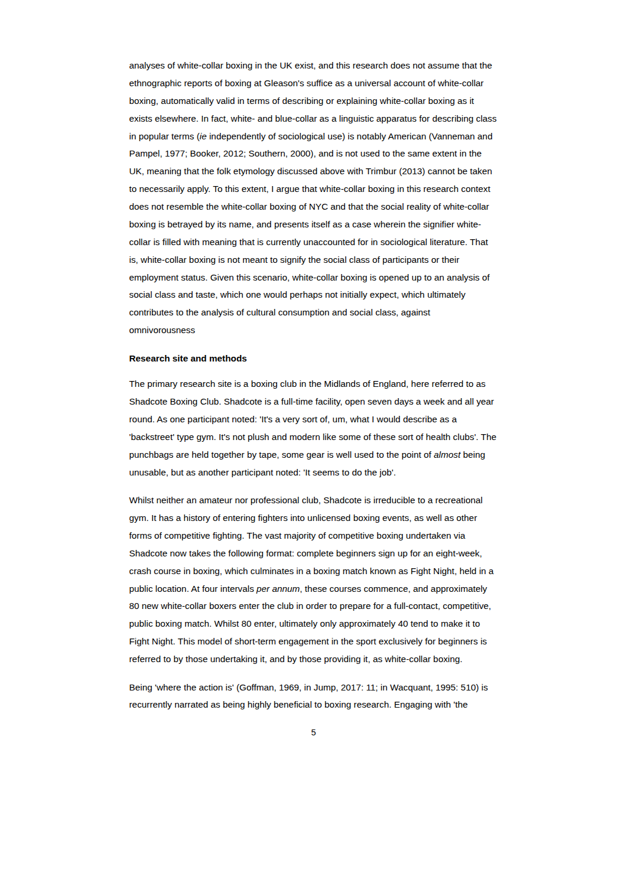analyses of white-collar boxing in the UK exist, and this research does not assume that the ethnographic reports of boxing at Gleason's suffice as a universal account of white-collar boxing, automatically valid in terms of describing or explaining white-collar boxing as it exists elsewhere. In fact, white- and blue-collar as a linguistic apparatus for describing class in popular terms (ie independently of sociological use) is notably American (Vanneman and Pampel, 1977; Booker, 2012; Southern, 2000), and is not used to the same extent in the UK, meaning that the folk etymology discussed above with Trimbur (2013) cannot be taken to necessarily apply. To this extent, I argue that white-collar boxing in this research context does not resemble the white-collar boxing of NYC and that the social reality of white-collar boxing is betrayed by its name, and presents itself as a case wherein the signifier white-collar is filled with meaning that is currently unaccounted for in sociological literature. That is, white-collar boxing is not meant to signify the social class of participants or their employment status. Given this scenario, white-collar boxing is opened up to an analysis of social class and taste, which one would perhaps not initially expect, which ultimately contributes to the analysis of cultural consumption and social class, against omnivorousness
Research site and methods
The primary research site is a boxing club in the Midlands of England, here referred to as Shadcote Boxing Club. Shadcote is a full-time facility, open seven days a week and all year round. As one participant noted: 'It's a very sort of, um, what I would describe as a 'backstreet' type gym. It's not plush and modern like some of these sort of health clubs'. The punchbags are held together by tape, some gear is well used to the point of almost being unusable, but as another participant noted: 'It seems to do the job'.
Whilst neither an amateur nor professional club, Shadcote is irreducible to a recreational gym. It has a history of entering fighters into unlicensed boxing events, as well as other forms of competitive fighting. The vast majority of competitive boxing undertaken via Shadcote now takes the following format: complete beginners sign up for an eight-week, crash course in boxing, which culminates in a boxing match known as Fight Night, held in a public location. At four intervals per annum, these courses commence, and approximately 80 new white-collar boxers enter the club in order to prepare for a full-contact, competitive, public boxing match. Whilst 80 enter, ultimately only approximately 40 tend to make it to Fight Night. This model of short-term engagement in the sport exclusively for beginners is referred to by those undertaking it, and by those providing it, as white-collar boxing.
Being 'where the action is' (Goffman, 1969, in Jump, 2017: 11; in Wacquant, 1995: 510) is recurrently narrated as being highly beneficial to boxing research. Engaging with 'the
5